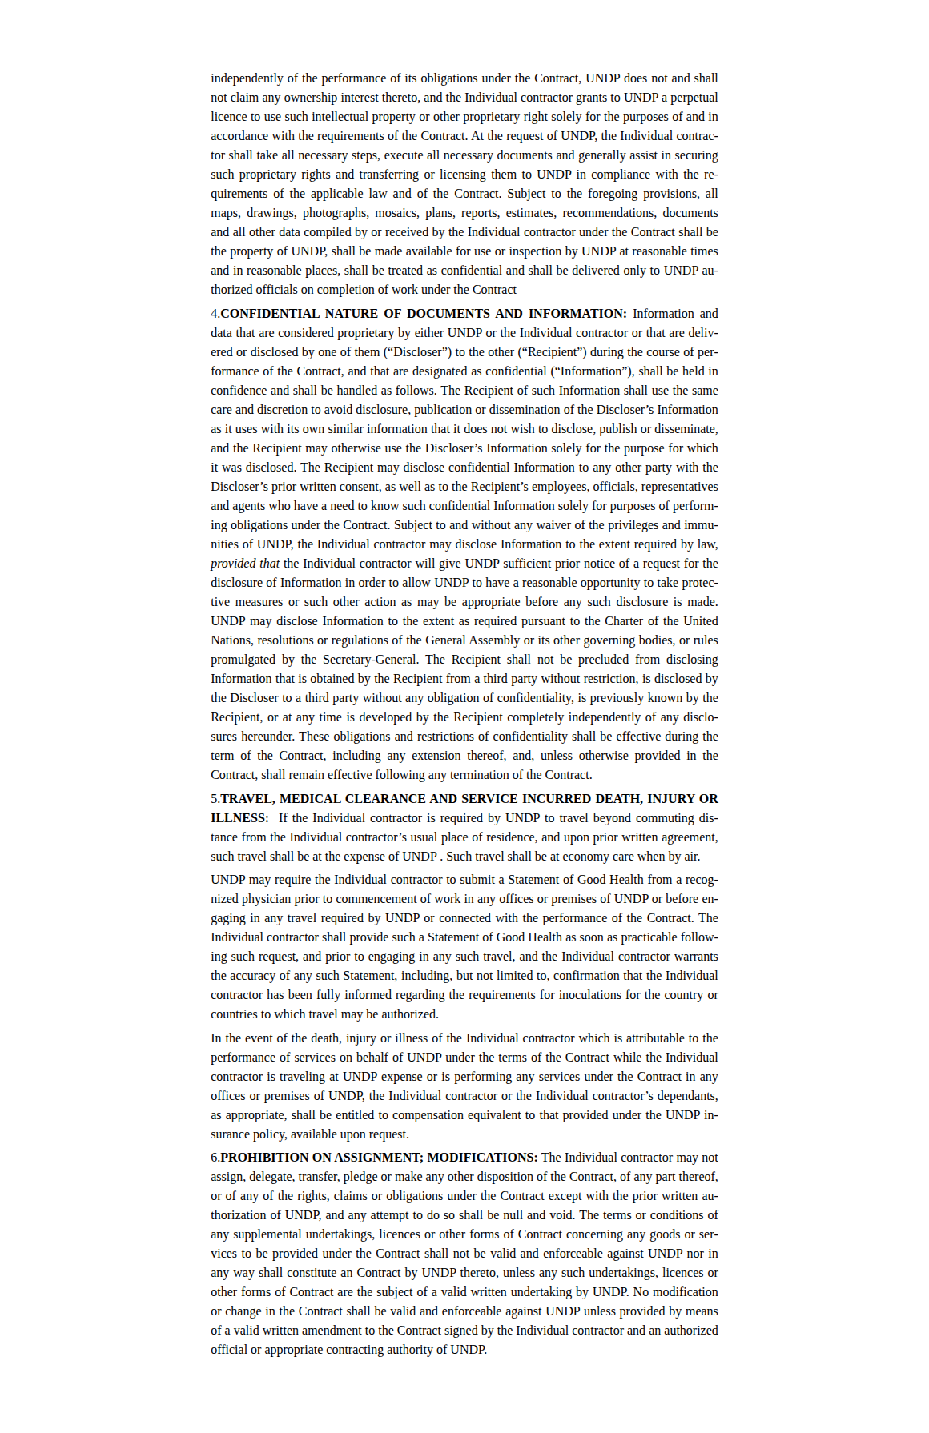independently of the performance of its obligations under the Contract, UNDP does not and shall not claim any ownership interest thereto, and the Individual contractor grants to UNDP a perpetual licence to use such intellectual property or other proprietary right solely for the purposes of and in accordance with the requirements of the Contract. At the request of UNDP, the Individual contractor shall take all necessary steps, execute all necessary documents and generally assist in securing such proprietary rights and transferring or licensing them to UNDP in compliance with the requirements of the applicable law and of the Contract. Subject to the foregoing provisions, all maps, drawings, photographs, mosaics, plans, reports, estimates, recommendations, documents and all other data compiled by or received by the Individual contractor under the Contract shall be the property of UNDP, shall be made available for use or inspection by UNDP at reasonable times and in reasonable places, shall be treated as confidential and shall be delivered only to UNDP authorized officials on completion of work under the Contract
4. Confidential nature of documents and information: Information and data that are considered proprietary by either UNDP or the Individual contractor or that are delivered or disclosed by one of them (“Discloser”) to the other (“Recipient”) during the course of performance of the Contract, and that are designated as confidential (“Information”), shall be held in confidence and shall be handled as follows. The Recipient of such Information shall use the same care and discretion to avoid disclosure, publication or dissemination of the Discloser’s Information as it uses with its own similar information that it does not wish to disclose, publish or disseminate, and the Recipient may otherwise use the Discloser’s Information solely for the purpose for which it was disclosed. The Recipient may disclose confidential Information to any other party with the Discloser’s prior written consent, as well as to the Recipient’s employees, officials, representatives and agents who have a need to know such confidential Information solely for purposes of performing obligations under the Contract. Subject to and without any waiver of the privileges and immunities of UNDP, the Individual contractor may disclose Information to the extent required by law, provided that the Individual contractor will give UNDP sufficient prior notice of a request for the disclosure of Information in order to allow UNDP to have a reasonable opportunity to take protective measures or such other action as may be appropriate before any such disclosure is made. UNDP may disclose Information to the extent as required pursuant to the Charter of the United Nations, resolutions or regulations of the General Assembly or its other governing bodies, or rules promulgated by the Secretary-General. The Recipient shall not be precluded from disclosing Information that is obtained by the Recipient from a third party without restriction, is disclosed by the Discloser to a third party without any obligation of confidentiality, is previously known by the Recipient, or at any time is developed by the Recipient completely independently of any disclosures hereunder. These obligations and restrictions of confidentiality shall be effective during the term of the Contract, including any extension thereof, and, unless otherwise provided in the Contract, shall remain effective following any termination of the Contract.
5. Travel, medical clearance and service incurred death, injury or illness: If the Individual contractor is required by UNDP to travel beyond commuting distance from the Individual contractor’s usual place of residence, and upon prior written agreement, such travel shall be at the expense of UNDP . Such travel shall be at economy care when by air.
UNDP may require the Individual contractor to submit a Statement of Good Health from a recognized physician prior to commencement of work in any offices or premises of UNDP or before engaging in any travel required by UNDP or connected with the performance of the Contract. The Individual contractor shall provide such a Statement of Good Health as soon as practicable following such request, and prior to engaging in any such travel, and the Individual contractor warrants the accuracy of any such Statement, including, but not limited to, confirmation that the Individual contractor has been fully informed regarding the requirements for inoculations for the country or countries to which travel may be authorized.
In the event of the death, injury or illness of the Individual contractor which is attributable to the performance of services on behalf of UNDP under the terms of the Contract while the Individual contractor is traveling at UNDP expense or is performing any services under the Contract in any offices or premises of UNDP, the Individual contractor or the Individual contractor’s dependants, as appropriate, shall be entitled to compensation equivalent to that provided under the UNDP insurance policy, available upon request.
6. Prohibition on assignment; modifications: The Individual contractor may not assign, delegate, transfer, pledge or make any other disposition of the Contract, of any part thereof, or of any of the rights, claims or obligations under the Contract except with the prior written authorization of UNDP, and any attempt to do so shall be null and void. The terms or conditions of any supplemental undertakings, licences or other forms of Contract concerning any goods or services to be provided under the Contract shall not be valid and enforceable against UNDP nor in any way shall constitute an Contract by UNDP thereto, unless any such undertakings, licences or other forms of Contract are the subject of a valid written undertaking by UNDP. No modification or change in the Contract shall be valid and enforceable against UNDP unless provided by means of a valid written amendment to the Contract signed by the Individual contractor and an authorized official or appropriate contracting authority of UNDP.